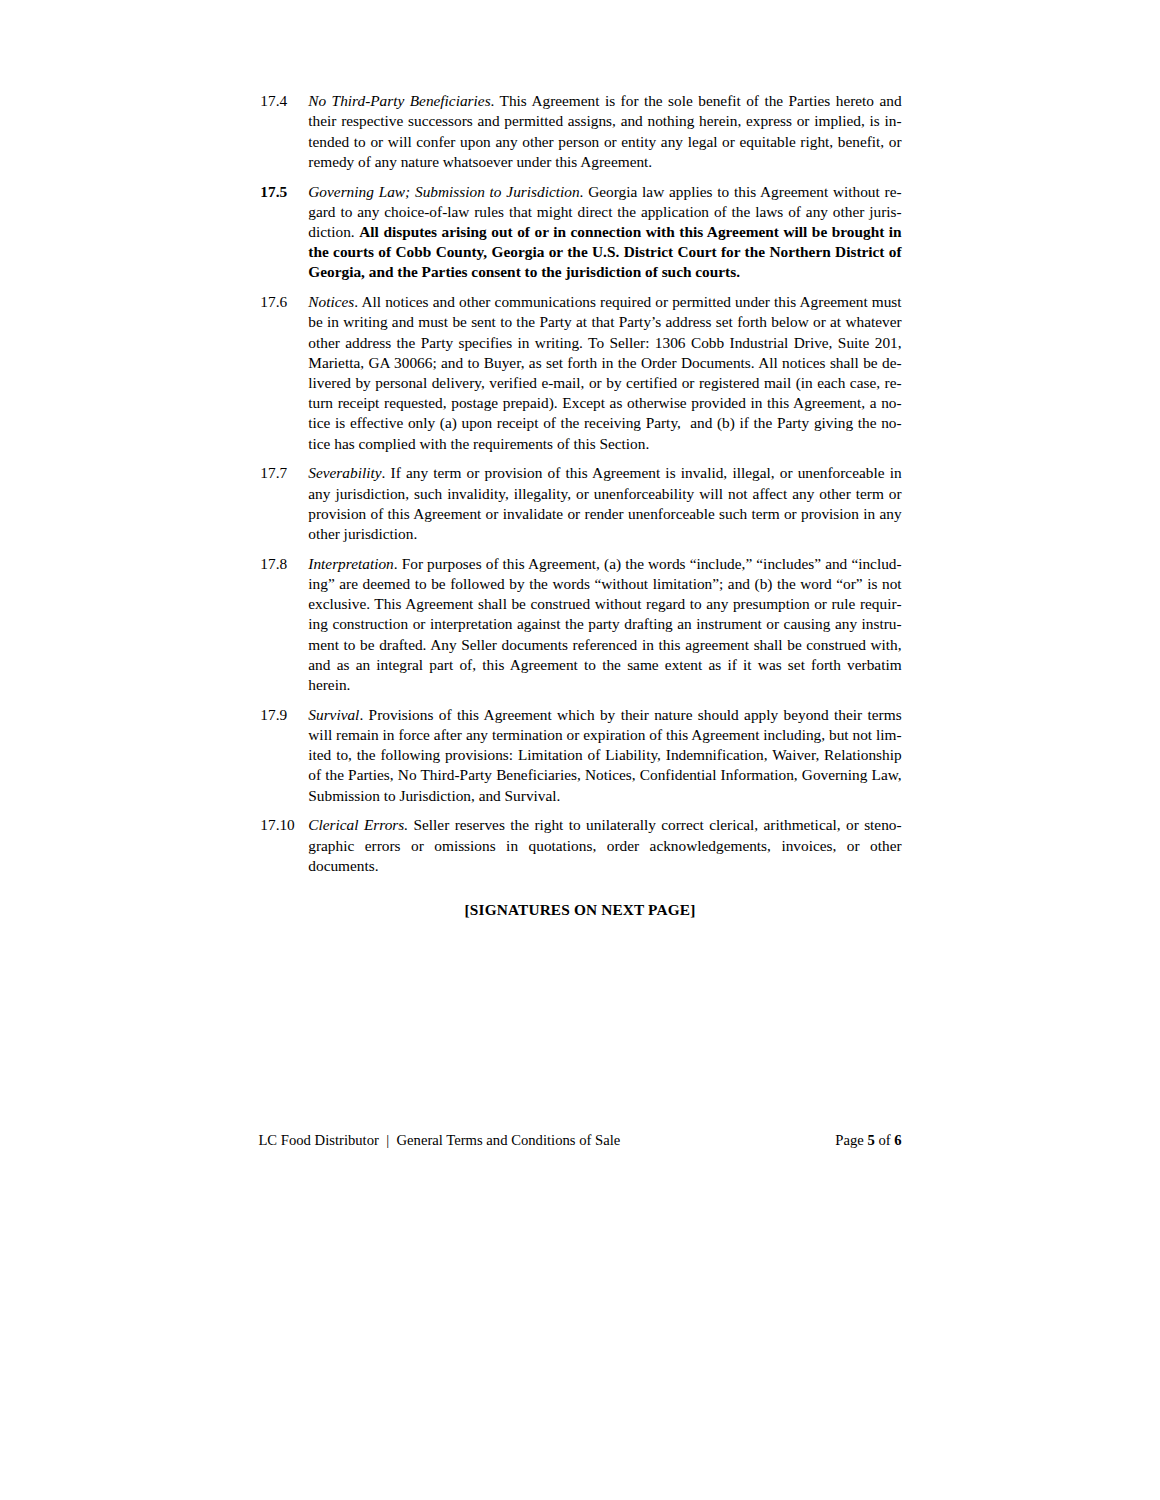17.4
No Third-Party Beneficiaries. This Agreement is for the sole benefit of the Parties hereto and their respective successors and permitted assigns, and nothing herein, express or implied, is intended to or will confer upon any other person or entity any legal or equitable right, benefit, or remedy of any nature whatsoever under this Agreement.
17.5
Governing Law; Submission to Jurisdiction. Georgia law applies to this Agreement without regard to any choice-of-law rules that might direct the application of the laws of any other jurisdiction. All disputes arising out of or in connection with this Agreement will be brought in the courts of Cobb County, Georgia or the U.S. District Court for the Northern District of Georgia, and the Parties consent to the jurisdiction of such courts.
17.6
Notices. All notices and other communications required or permitted under this Agreement must be in writing and must be sent to the Party at that Party’s address set forth below or at whatever other address the Party specifies in writing. To Seller: 1306 Cobb Industrial Drive, Suite 201, Marietta, GA 30066; and to Buyer, as set forth in the Order Documents. All notices shall be delivered by personal delivery, verified e-mail, or by certified or registered mail (in each case, return receipt requested, postage prepaid). Except as otherwise provided in this Agreement, a notice is effective only (a) upon receipt of the receiving Party, and (b) if the Party giving the notice has complied with the requirements of this Section.
17.7
Severability. If any term or provision of this Agreement is invalid, illegal, or unenforceable in any jurisdiction, such invalidity, illegality, or unenforceability will not affect any other term or provision of this Agreement or invalidate or render unenforceable such term or provision in any other jurisdiction.
17.8
Interpretation. For purposes of this Agreement, (a) the words “include,” “includes” and “including” are deemed to be followed by the words “without limitation”; and (b) the word “or” is not exclusive. This Agreement shall be construed without regard to any presumption or rule requiring construction or interpretation against the party drafting an instrument or causing any instrument to be drafted. Any Seller documents referenced in this agreement shall be construed with, and as an integral part of, this Agreement to the same extent as if it was set forth verbatim herein.
17.9
Survival. Provisions of this Agreement which by their nature should apply beyond their terms will remain in force after any termination or expiration of this Agreement including, but not limited to, the following provisions: Limitation of Liability, Indemnification, Waiver, Relationship of the Parties, No Third-Party Beneficiaries, Notices, Confidential Information, Governing Law, Submission to Jurisdiction, and Survival.
17.10
Clerical Errors. Seller reserves the right to unilaterally correct clerical, arithmetical, or stenographic errors or omissions in quotations, order acknowledgements, invoices, or other documents.
[SIGNATURES ON NEXT PAGE]
LC Food Distributor | General Terms and Conditions of Sale
Page 5 of 6